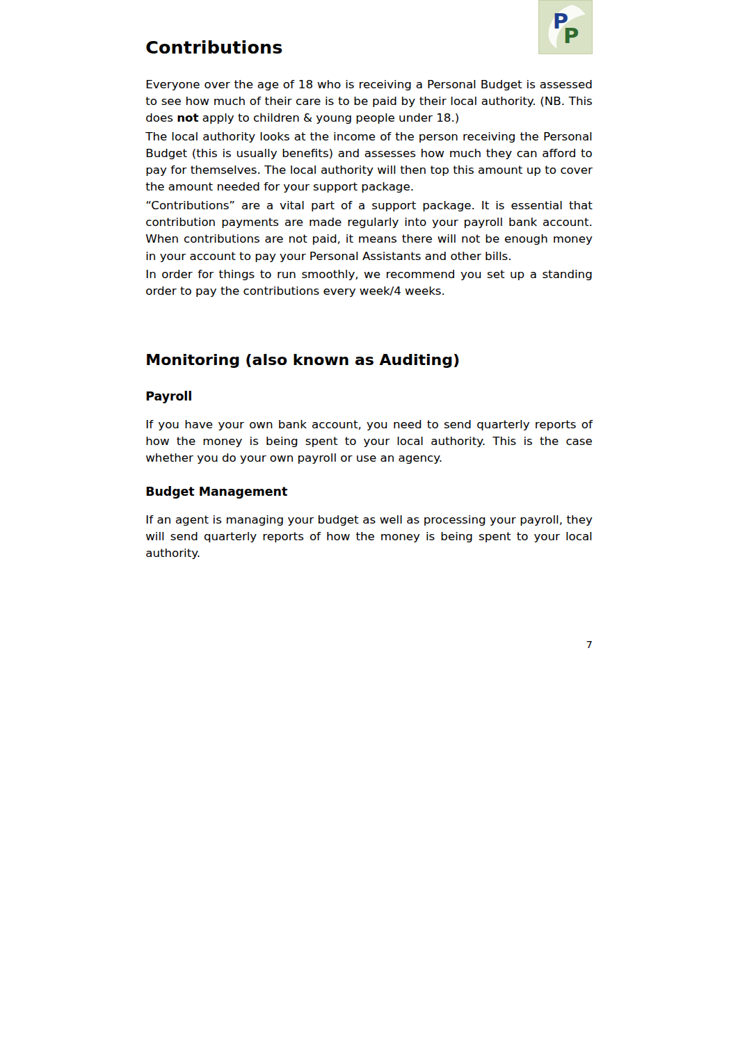P P
Contributions
Everyone over the age of 18 who is receiving a Personal Budget is assessed to see how much of their care is to be paid by their local authority. (NB. This does not apply to children & young people under 18.)
The local authority looks at the income of the person receiving the Personal Budget (this is usually benefits) and assesses how much they can afford to pay for themselves. The local authority will then top this amount up to cover the amount needed for your support package.
“Contributions” are a vital part of a support package. It is essential that contribution payments are made regularly into your payroll bank account. When contributions are not paid, it means there will not be enough money in your account to pay your Personal Assistants and other bills.
In order for things to run smoothly, we recommend you set up a standing order to pay the contributions every week/4 weeks.
Monitoring (also known as Auditing)
Payroll
If you have your own bank account, you need to send quarterly reports of how the money is being spent to your local authority. This is the case whether you do your own payroll or use an agency.
Budget Management
If an agent is managing your budget as well as processing your payroll, they will send quarterly reports of how the money is being spent to your local authority.
7